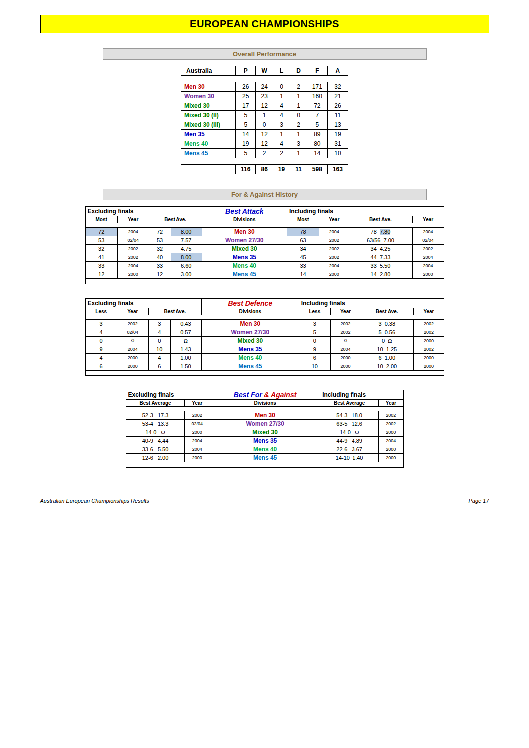EUROPEAN CHAMPIONSHIPS
Overall Performance
| Australia | P | W | L | D | F | A |
| --- | --- | --- | --- | --- | --- | --- |
| Men 30 | 26 | 24 | 0 | 2 | 171 | 32 |
| Women 30 | 25 | 23 | 1 | 1 | 160 | 21 |
| Mixed 30 | 17 | 12 | 4 | 1 | 72 | 26 |
| Mixed 30 (II) | 5 | 1 | 4 | 0 | 7 | 11 |
| Mixed 30 (III) | 5 | 0 | 3 | 2 | 5 | 13 |
| Men 35 | 14 | 12 | 1 | 1 | 89 | 19 |
| Mens 40 | 19 | 12 | 4 | 3 | 80 | 31 |
| Mens 45 | 5 | 2 | 2 | 1 | 14 | 10 |
| | 116 | 86 | 19 | 11 | 598 | 163 |
For & Against History
| Excluding finals | Best Attack | Including finals |
| Most | Year | Best Ave. | Divisions | Most | Year | Best Ave. | Year |
| 72 | 2004 | 72 | 8.00 | Men 30 | 78 | 2004 | 78 7.80 | 2004 |
| 53 | 02/04 | 53 | 7.57 | Women 27/30 | 63 | 2002 | 63/56 7.00 | 02/04 |
| 32 | 2002 | 32 | 4.75 | Mixed 30 | 34 | 2002 | 34 4.25 | 2002 |
| 41 | 2002 | 40 | 8.00 | Mens 35 | 45 | 2002 | 44 7.33 | 2004 |
| 33 | 2004 | 33 | 6.60 | Mens 40 | 33 | 2004 | 33 5.50 | 2004 |
| 12 | 2000 | 12 | 3.00 | Mens 45 | 14 | 2000 | 14 2.80 | 2000 |
| Excluding finals | Best Defence | Including finals |
| Less | Year | Best Ave. | Divisions | Less | Year | Best Ave. | Year |
| 3 | 2002 | 3 | 0.43 | Men 30 | 3 | 2002 | 3 0.38 | 2002 |
| 4 | 02/04 | 4 | 0.57 | Women 27/30 | 5 | 2002 | 5 0.56 | 2002 |
| 0 | Ω | 0 | Ω | Mixed 30 | 0 | Ω | 0 Ω | 2000 |
| 9 | 2004 | 10 | 1.43 | Mens 35 | 9 | 2004 | 10 1.25 | 2002 |
| 4 | 2000 | 4 | 1.00 | Mens 40 | 6 | 2000 | 6 1.00 | 2000 |
| 6 | 2000 | 6 | 1.50 | Mens 45 | 10 | 2000 | 10 2.00 | 2000 |
| Excluding finals | Best For & Against | Including finals |
| Best Average | Year | Divisions | Best Average | Year |
| 52-3 17.3 | 2002 | Men 30 | 54-3 18.0 | 2002 |
| 53-4 13.3 | 02/04 | Women 27/30 | 63-5 12.6 | 2002 |
| 14-0 Ω | 2000 | Mixed 30 | 14-0 Ω | 2000 |
| 40-9 4.44 | 2004 | Mens 35 | 44-9 4.89 | 2004 |
| 33-6 5.50 | 2004 | Mens 40 | 22-6 3.67 | 2000 |
| 12-6 2.00 | 2000 | Mens 45 | 14-10 1.40 | 2000 |
Australian European Championships Results
Page 17